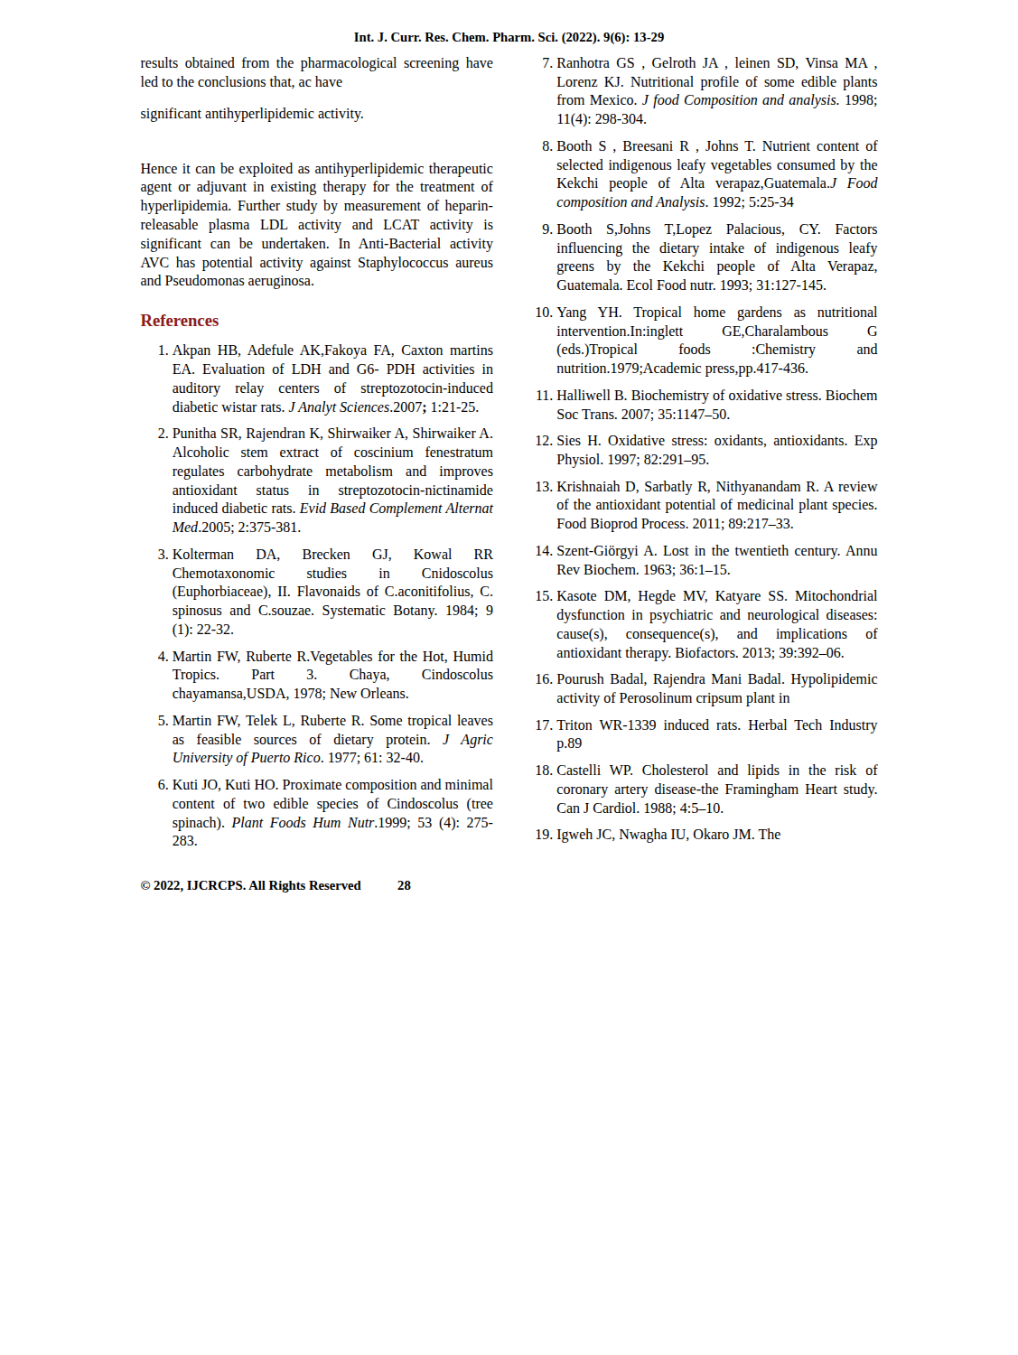Int. J. Curr. Res. Chem. Pharm. Sci. (2022). 9(6): 13-29
results obtained from the pharmacological screening have led to the conclusions that, ac have
significant antihyperlipidemic activity.
Hence it can be exploited as antihyperlipidemic therapeutic agent or adjuvant in existing therapy for the treatment of hyperlipidemia. Further study by measurement of heparin-releasable plasma LDL activity and LCAT activity is significant can be undertaken. In Anti-Bacterial activity AVC has potential activity against Staphylococcus aureus and Pseudomonas aeruginosa.
References
Akpan HB, Adefule AK,Fakoya FA, Caxton martins EA. Evaluation of LDH and G6- PDH activities in auditory relay centers of streptozotocin-induced diabetic wistar rats. J Analyt Sciences.2007; 1:21-25.
Punitha SR, Rajendran K, Shirwaiker A, Shirwaiker A. Alcoholic stem extract of coscinium fenestratum regulates carbohydrate metabolism and improves antioxidant status in streptozotocin-nictinamide induced diabetic rats. Evid Based Complement Alternat Med.2005; 2:375-381.
Kolterman DA, Brecken GJ, Kowal RR Chemotaxonomic studies in Cnidoscolus (Euphorbiaceae), II. Flavonaids of C.aconitifolius, C. spinosus and C.souzae. Systematic Botany. 1984; 9 (1): 22-32.
Martin FW, Ruberte R.Vegetables for the Hot, Humid Tropics. Part 3. Chaya, Cindoscolus chayamansa,USDA, 1978; New Orleans.
Martin FW, Telek L, Ruberte R. Some tropical leaves as feasible sources of dietary protein. J Agric University of Puerto Rico. 1977; 61: 32-40.
Kuti JO, Kuti HO. Proximate composition and minimal content of two edible species of Cindoscolus (tree spinach). Plant Foods Hum Nutr.1999; 53 (4): 275-283.
Ranhotra GS , Gelroth JA , leinen SD, Vinsa MA , Lorenz KJ. Nutritional profile of some edible plants from Mexico. J food Composition and analysis. 1998; 11(4): 298-304.
Booth S , Breesani R , Johns T. Nutrient content of selected indigenous leafy vegetables consumed by the Kekchi people of Alta verapaz,Guatemala.J Food composition and Analysis. 1992; 5:25-34
Booth S,Johns T,Lopez Palacious, CY. Factors influencing the dietary intake of indigenous leafy greens by the Kekchi people of Alta Verapaz, Guatemala. Ecol Food nutr. 1993; 31:127-145.
Yang YH. Tropical home gardens as nutritional intervention.In:inglett GE,Charalambous G (eds.)Tropical foods :Chemistry and nutrition.1979;Academic press,pp.417-436.
Halliwell B. Biochemistry of oxidative stress. Biochem Soc Trans. 2007; 35:1147–50.
Sies H. Oxidative stress: oxidants, antioxidants. Exp Physiol. 1997; 82:291–95.
Krishnaiah D, Sarbatly R, Nithyanandam R. A review of the antioxidant potential of medicinal plant species. Food Bioprod Process. 2011; 89:217–33.
Szent-Giörgyi A. Lost in the twentieth century. Annu Rev Biochem. 1963; 36:1–15.
Kasote DM, Hegde MV, Katyare SS. Mitochondrial dysfunction in psychiatric and neurological diseases: cause(s), consequence(s), and implications of antioxidant therapy. Biofactors. 2013; 39:392–06.
Pourush Badal, Rajendra Mani Badal. Hypolipidemic activity of Perosolinum cripsum plant in
Triton WR-1339 induced rats. Herbal Tech Industry p.89
Castelli WP. Cholesterol and lipids in the risk of coronary artery disease-the Framingham Heart study. Can J Cardiol. 1988; 4:5–10.
Igweh JC, Nwagha IU, Okaro JM. The
© 2022, IJCRCPS. All Rights Reserved 28